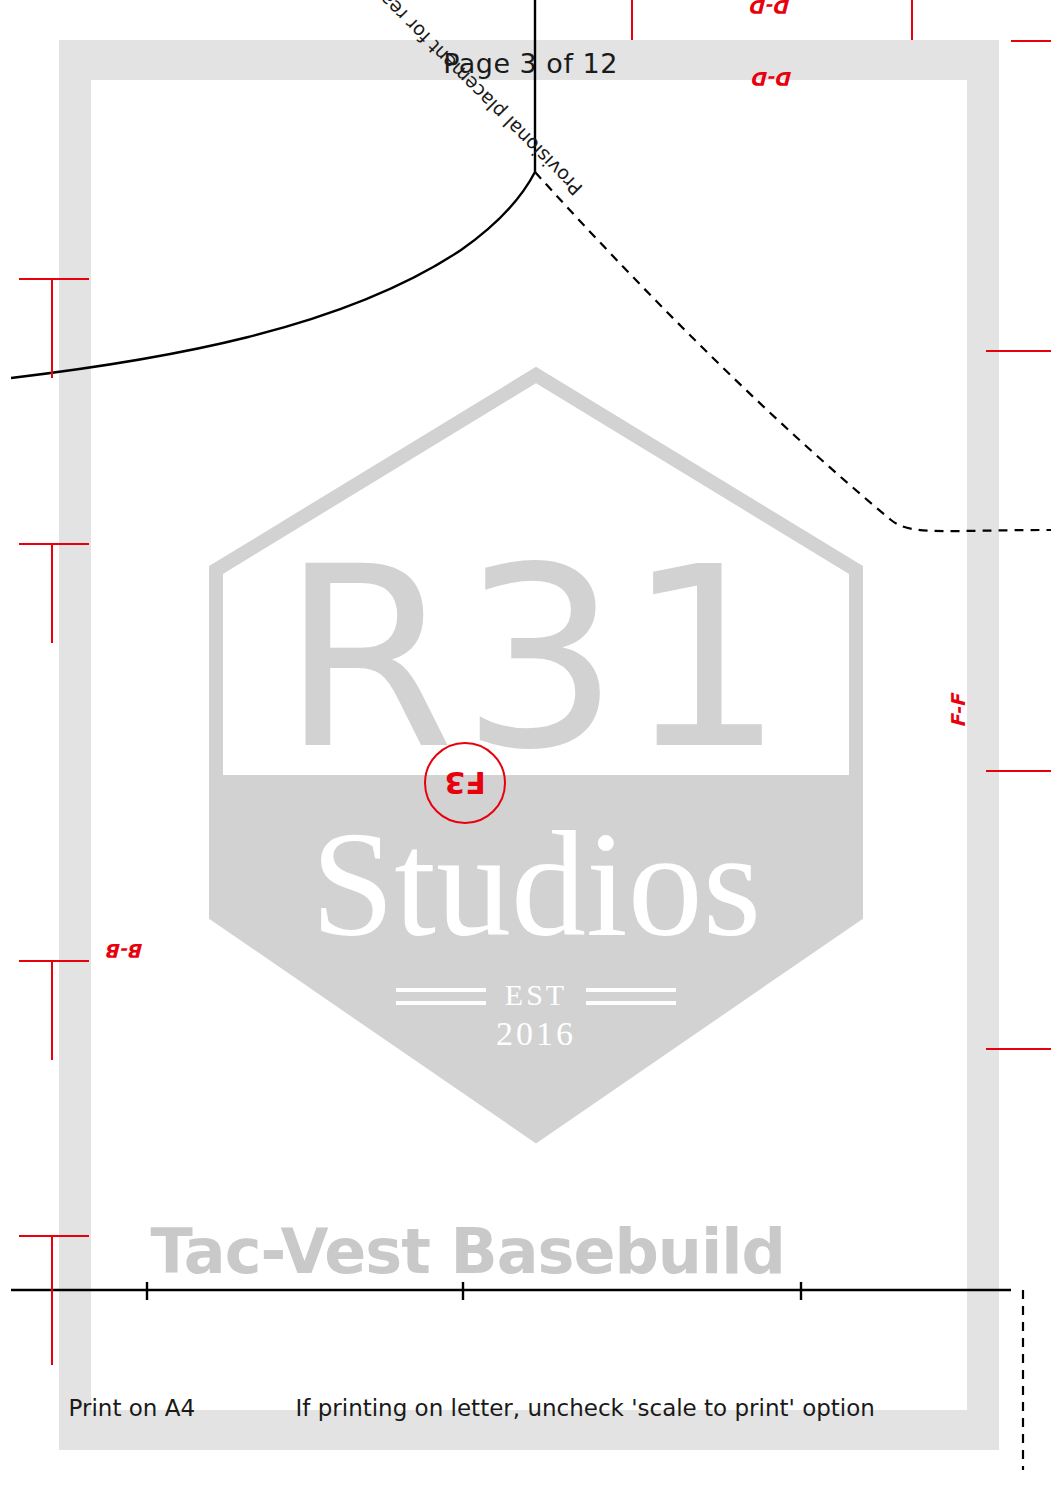Page 3 of 12
R31 Studios EST 2016
Tac-Vest Basebuild
Provisional placement for rear side flap
D-D
D-D
F-F
B-B
F3
Print on A4
If printing on letter, uncheck 'scale to print' option